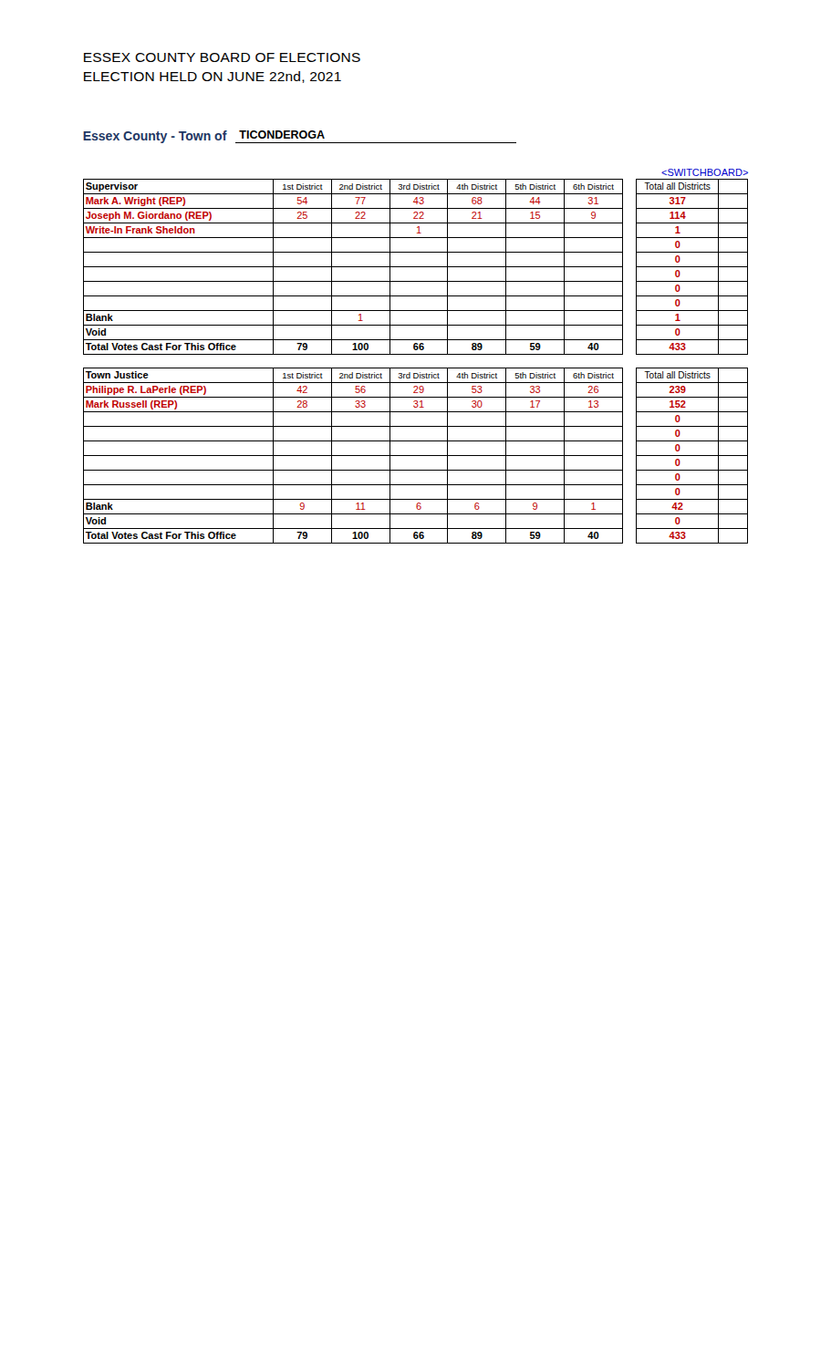ESSEX COUNTY BOARD OF ELECTIONS
ELECTION HELD ON JUNE 22nd, 2021
Essex County - Town of TICONDEROGA
<SWITCHBOARD>
| Supervisor | 1st District | 2nd District | 3rd District | 4th District | 5th District | 6th District | | Total all Districts | |
| Mark A. Wright (REP) | 54 | 77 | 43 | 68 | 44 | 31 | | 317 | |
| Joseph M. Giordano (REP) | 25 | 22 | 22 | 21 | 15 | 9 | | 114 | |
| Write-In Frank Sheldon | | | 1 | | | | | 1 | |
| | | | | | | | | 0 | |
| | | | | | | | | 0 | |
| | | | | | | | | 0 | |
| | | | | | | | | 0 | |
| | | | | | | | | 0 | |
| Blank | | 1 | | | | | | 1 | |
| Void | | | | | | | | 0 | |
| Total Votes Cast For This Office | 79 | 100 | 66 | 89 | 59 | 40 | | 433 | |
| Town Justice | 1st District | 2nd District | 3rd District | 4th District | 5th District | 6th District | | Total all Districts | |
| Philippe R. LaPerle (REP) | 42 | 56 | 29 | 53 | 33 | 26 | | 239 | |
| Mark Russell (REP) | 28 | 33 | 31 | 30 | 17 | 13 | | 152 | |
| | | | | | | | | 0 | |
| | | | | | | | | 0 | |
| | | | | | | | | 0 | |
| | | | | | | | | 0 | |
| | | | | | | | | 0 | |
| | | | | | | | | 0 | |
| Blank | 9 | 11 | 6 | 6 | 9 | 1 | | 42 | |
| Void | | | | | | | | 0 | |
| Total Votes Cast For This Office | 79 | 100 | 66 | 89 | 59 | 40 | | 433 | |